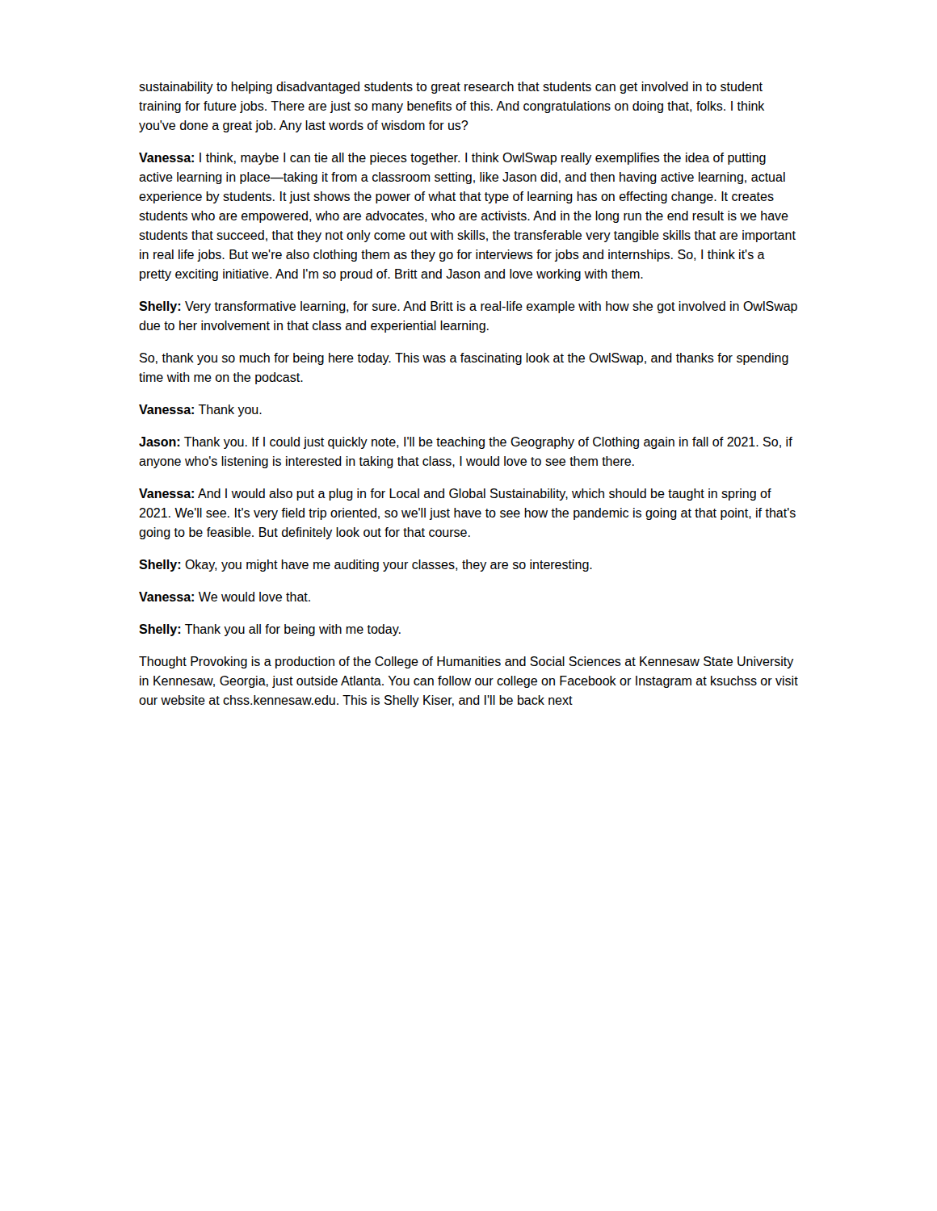sustainability to helping disadvantaged students to great research that students can get involved in to student training for future jobs. There are just so many benefits of this. And congratulations on doing that, folks. I think you've done a great job. Any last words of wisdom for us?
Vanessa: I think, maybe I can tie all the pieces together. I think OwlSwap really exemplifies the idea of putting active learning in place—taking it from a classroom setting, like Jason did, and then having active learning, actual experience by students. It just shows the power of what that type of learning has on effecting change. It creates students who are empowered, who are advocates, who are activists. And in the long run the end result is we have students that succeed, that they not only come out with skills, the transferable very tangible skills that are important in real life jobs. But we're also clothing them as they go for interviews for jobs and internships. So, I think it's a pretty exciting initiative. And I'm so proud of. Britt and Jason and love working with them.
Shelly: Very transformative learning, for sure. And Britt is a real-life example with how she got involved in OwlSwap due to her involvement in that class and experiential learning.
So, thank you so much for being here today. This was a fascinating look at the OwlSwap, and thanks for spending time with me on the podcast.
Vanessa: Thank you.
Jason: Thank you. If I could just quickly note, I'll be teaching the Geography of Clothing again in fall of 2021. So, if anyone who's listening is interested in taking that class, I would love to see them there.
Vanessa: And I would also put a plug in for Local and Global Sustainability, which should be taught in spring of 2021. We'll see. It's very field trip oriented, so we'll just have to see how the pandemic is going at that point, if that's going to be feasible. But definitely look out for that course.
Shelly: Okay, you might have me auditing your classes, they are so interesting.
Vanessa: We would love that.
Shelly: Thank you all for being with me today.
Thought Provoking is a production of the College of Humanities and Social Sciences at Kennesaw State University in Kennesaw, Georgia, just outside Atlanta. You can follow our college on Facebook or Instagram at ksuchss or visit our website at chss.kennesaw.edu. This is Shelly Kiser, and I'll be back next